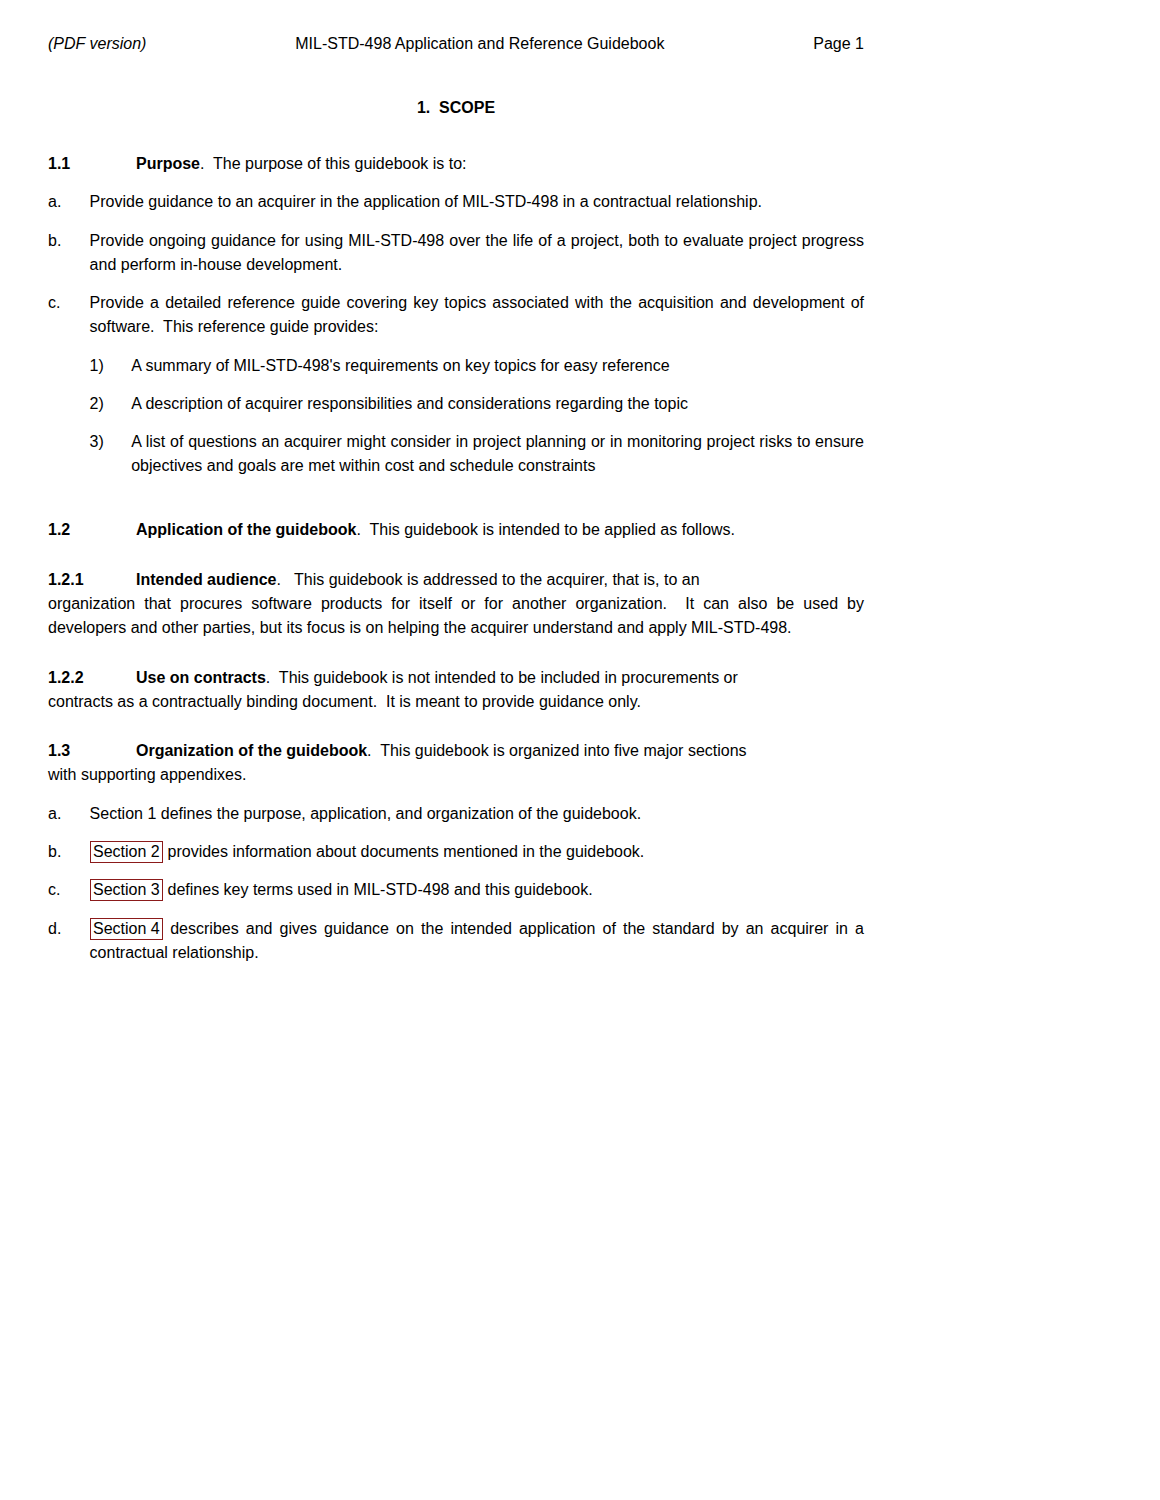(PDF version) MIL-STD-498 Application and Reference Guidebook Page 1
1. SCOPE
1.1 Purpose. The purpose of this guidebook is to:
a. Provide guidance to an acquirer in the application of MIL-STD-498 in a contractual relationship.
b. Provide ongoing guidance for using MIL-STD-498 over the life of a project, both to evaluate project progress and perform in-house development.
c. Provide a detailed reference guide covering key topics associated with the acquisition and development of software. This reference guide provides:
1) A summary of MIL-STD-498's requirements on key topics for easy reference
2) A description of acquirer responsibilities and considerations regarding the topic
3) A list of questions an acquirer might consider in project planning or in monitoring project risks to ensure objectives and goals are met within cost and schedule constraints
1.2 Application of the guidebook. This guidebook is intended to be applied as follows.
1.2.1 Intended audience. This guidebook is addressed to the acquirer, that is, to an
organization that procures software products for itself or for another organization. It can also be used by developers and other parties, but its focus is on helping the acquirer understand and apply MIL-STD-498.
1.2.2 Use on contracts. This guidebook is not intended to be included in procurements or
contracts as a contractually binding document. It is meant to provide guidance only.
1.3 Organization of the guidebook. This guidebook is organized into five major sections
with supporting appendixes.
a. Section 1 defines the purpose, application, and organization of the guidebook.
b. Section 2 provides information about documents mentioned in the guidebook.
c. Section 3 defines key terms used in MIL-STD-498 and this guidebook.
d. Section 4 describes and gives guidance on the intended application of the standard by an acquirer in a contractual relationship.